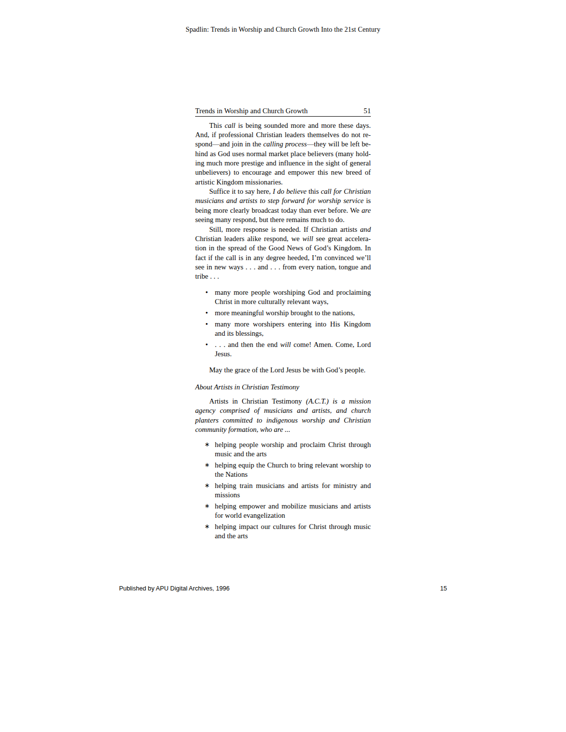Spadlin: Trends in Worship and Church Growth Into the 21st Century
Trends in Worship and Church Growth 51
This call is being sounded more and more these days. And, if professional Christian leaders themselves do not respond—and join in the calling process—they will be left behind as God uses normal market place believers (many holding much more prestige and influence in the sight of general unbelievers) to encourage and empower this new breed of artistic Kingdom missionaries.
Suffice it to say here, I do believe this call for Christian musicians and artists to step forward for worship service is being more clearly broadcast today than ever before. We are seeing many respond, but there remains much to do.
Still, more response is needed. If Christian artists and Christian leaders alike respond, we will see great acceleration in the spread of the Good News of God’s Kingdom. In fact if the call is in any degree heeded, I’m convinced we’ll see in new ways . . . and . . . from every nation, tongue and tribe . . .
•many more people worshiping God and proclaiming Christ in more culturally relevant ways,
•more meaningful worship brought to the nations,
•many more worshipers entering into His Kingdom and its blessings,
•. . . and then the end will come! Amen. Come, Lord Jesus.
May the grace of the Lord Jesus be with God’s people.
About Artists in Christian Testimony
Artists in Christian Testimony (A.C.T.) is a mission agency comprised of musicians and artists, and church planters committed to indigenous worship and Christian community formation, who are ...
∗helping people worship and proclaim Christ through music and the arts
∗helping equip the Church to bring relevant worship to the Nations
∗helping train musicians and artists for ministry and missions
∗helping empower and mobilize musicians and artists for world evangelization
∗helping impact our cultures for Christ through music and the arts
Published by APU Digital Archives, 1996 15